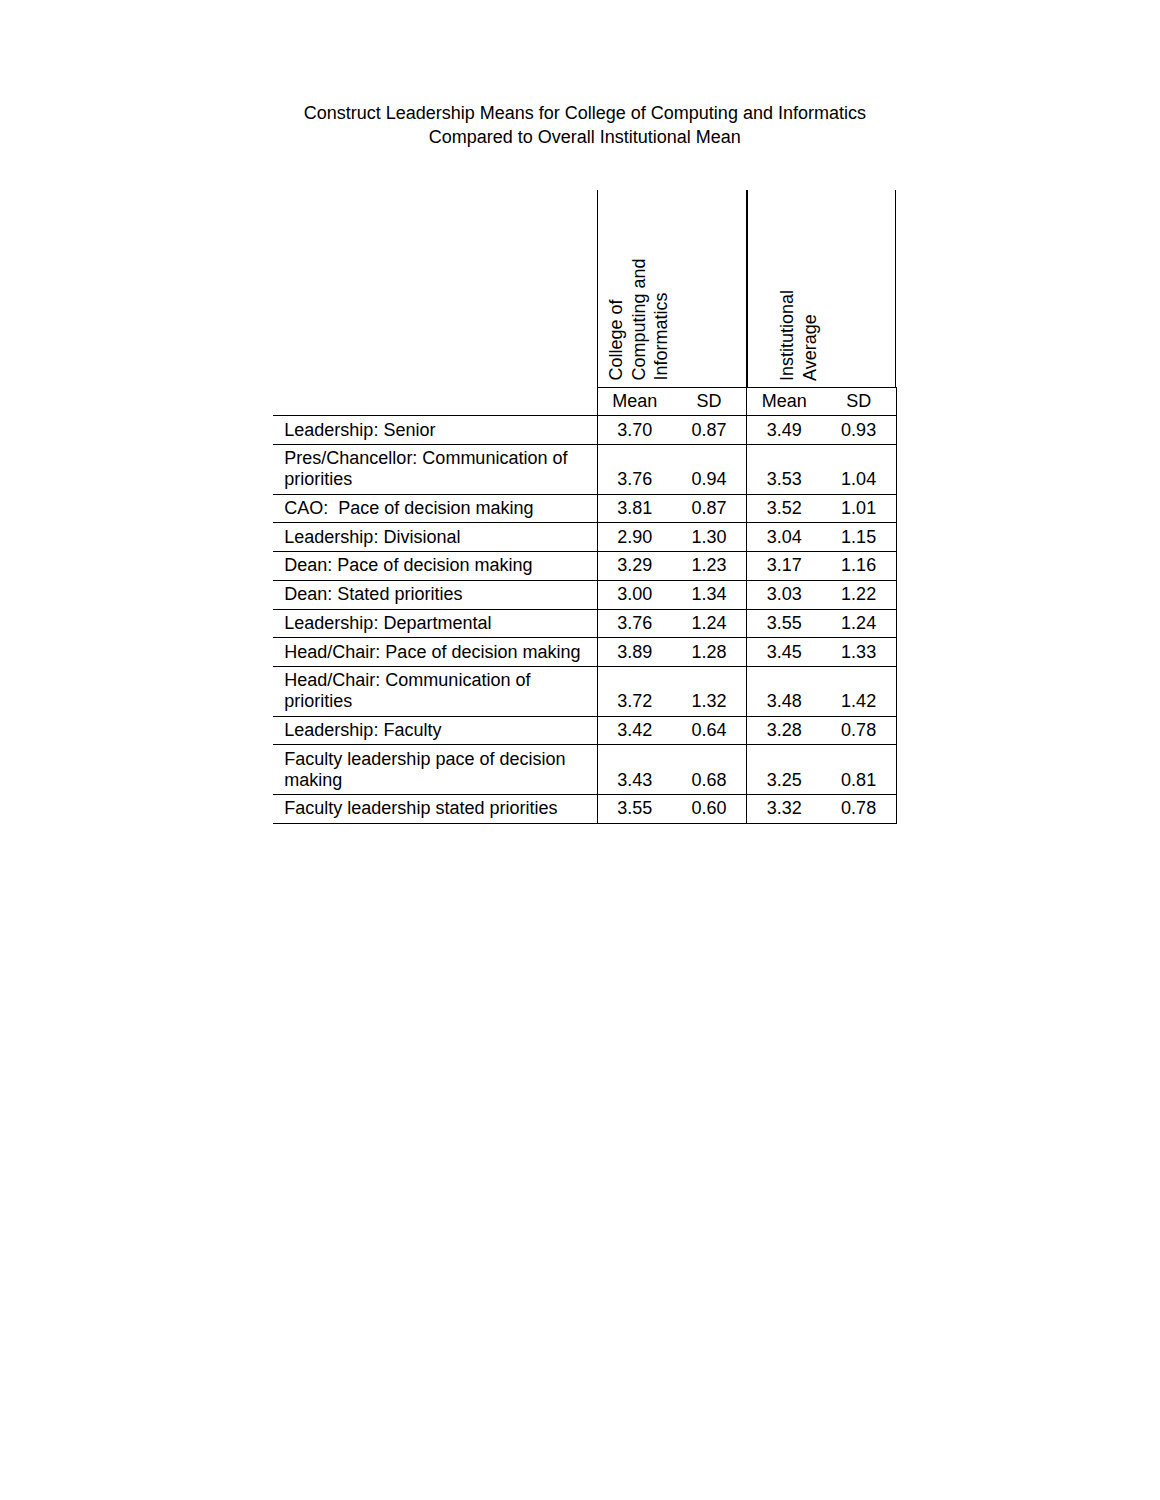Construct Leadership Means for College of Computing and Informatics Compared to Overall Institutional Mean
| | College of Computing and Informatics | Institutional Average |
| | Mean | SD | Mean | SD |
| Leadership: Senior | 3.70 | 0.87 | 3.49 | 0.93 |
| Pres/Chancellor: Communication of priorities | 3.76 | 0.94 | 3.53 | 1.04 |
| CAO: Pace of decision making | 3.81 | 0.87 | 3.52 | 1.01 |
| Leadership: Divisional | 2.90 | 1.30 | 3.04 | 1.15 |
| Dean: Pace of decision making | 3.29 | 1.23 | 3.17 | 1.16 |
| Dean: Stated priorities | 3.00 | 1.34 | 3.03 | 1.22 |
| Leadership: Departmental | 3.76 | 1.24 | 3.55 | 1.24 |
| Head/Chair: Pace of decision making | 3.89 | 1.28 | 3.45 | 1.33 |
| Head/Chair: Communication of priorities | 3.72 | 1.32 | 3.48 | 1.42 |
| Leadership: Faculty | 3.42 | 0.64 | 3.28 | 0.78 |
| Faculty leadership pace of decision making | 3.43 | 0.68 | 3.25 | 0.81 |
| Faculty leadership stated priorities | 3.55 | 0.60 | 3.32 | 0.78 |